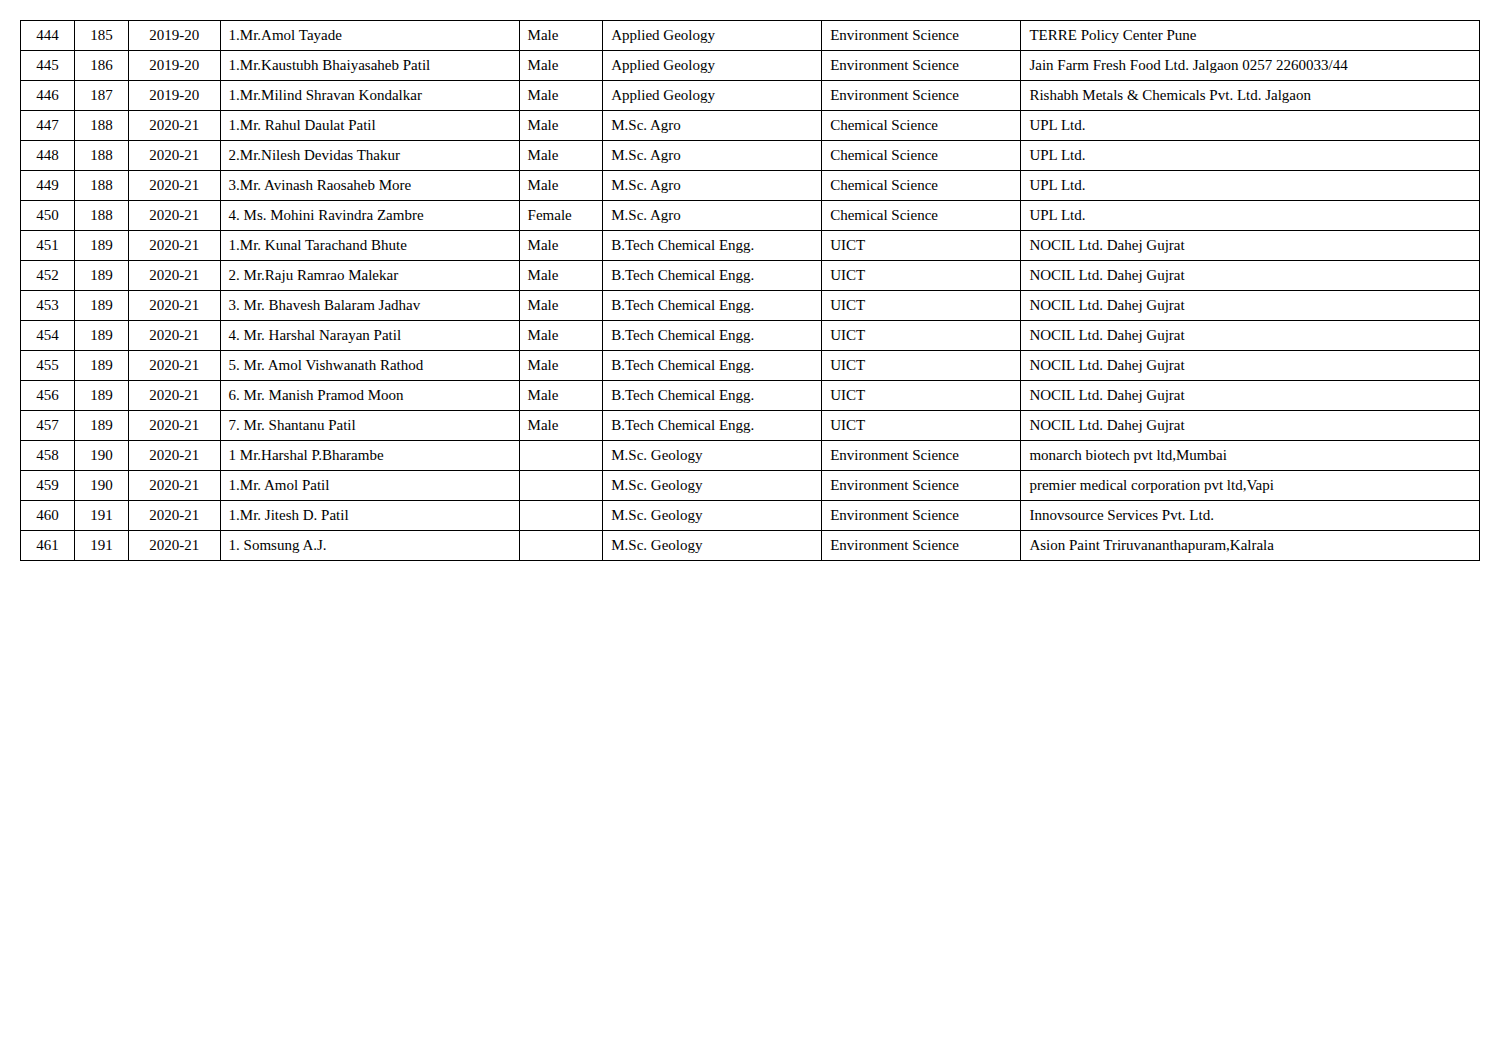| 444 | 185 | 2019-20 | 1.Mr.Amol Tayade | Male | Applied Geology | Environment Science | TERRE Policy Center Pune |
| 445 | 186 | 2019-20 | 1.Mr.Kaustubh Bhaiyasaheb Patil | Male | Applied Geology | Environment Science | Jain Farm Fresh Food Ltd. Jalgaon 0257 2260033/44 |
| 446 | 187 | 2019-20 | 1.Mr.Milind Shravan Kondalkar | Male | Applied Geology | Environment Science | Rishabh Metals & Chemicals Pvt. Ltd. Jalgaon |
| 447 | 188 | 2020-21 | 1.Mr. Rahul Daulat Patil | Male | M.Sc. Agro | Chemical Science | UPL Ltd. |
| 448 | 188 | 2020-21 | 2.Mr.Nilesh Devidas Thakur | Male | M.Sc. Agro | Chemical Science | UPL Ltd. |
| 449 | 188 | 2020-21 | 3.Mr. Avinash Raosaheb More | Male | M.Sc. Agro | Chemical Science | UPL Ltd. |
| 450 | 188 | 2020-21 | 4. Ms. Mohini Ravindra Zambre | Female | M.Sc. Agro | Chemical Science | UPL Ltd. |
| 451 | 189 | 2020-21 | 1.Mr. Kunal Tarachand Bhute | Male | B.Tech Chemical Engg. | UICT | NOCIL Ltd. Dahej Gujrat |
| 452 | 189 | 2020-21 | 2. Mr.Raju Ramrao Malekar | Male | B.Tech Chemical Engg. | UICT | NOCIL Ltd. Dahej Gujrat |
| 453 | 189 | 2020-21 | 3. Mr. Bhavesh Balaram Jadhav | Male | B.Tech Chemical Engg. | UICT | NOCIL Ltd. Dahej Gujrat |
| 454 | 189 | 2020-21 | 4. Mr. Harshal Narayan Patil | Male | B.Tech Chemical Engg. | UICT | NOCIL Ltd. Dahej Gujrat |
| 455 | 189 | 2020-21 | 5. Mr. Amol Vishwanath Rathod | Male | B.Tech Chemical Engg. | UICT | NOCIL Ltd. Dahej Gujrat |
| 456 | 189 | 2020-21 | 6. Mr. Manish Pramod Moon | Male | B.Tech Chemical Engg. | UICT | NOCIL Ltd. Dahej Gujrat |
| 457 | 189 | 2020-21 | 7. Mr. Shantanu Patil | Male | B.Tech Chemical Engg. | UICT | NOCIL Ltd. Dahej Gujrat |
| 458 | 190 | 2020-21 | 1 Mr.Harshal P.Bharambe | | M.Sc. Geology | Environment Science | monarch biotech pvt ltd,Mumbai |
| 459 | 190 | 2020-21 | 1.Mr. Amol Patil | | M.Sc. Geology | Environment Science | premier medical corporation pvt ltd,Vapi |
| 460 | 191 | 2020-21 | 1.Mr. Jitesh D. Patil | | M.Sc. Geology | Environment Science | Innovsource Services Pvt. Ltd. |
| 461 | 191 | 2020-21 | 1. Somsung A.J. | | M.Sc. Geology | Environment Science | Asion Paint Triruvananthapuram,Kalrala |